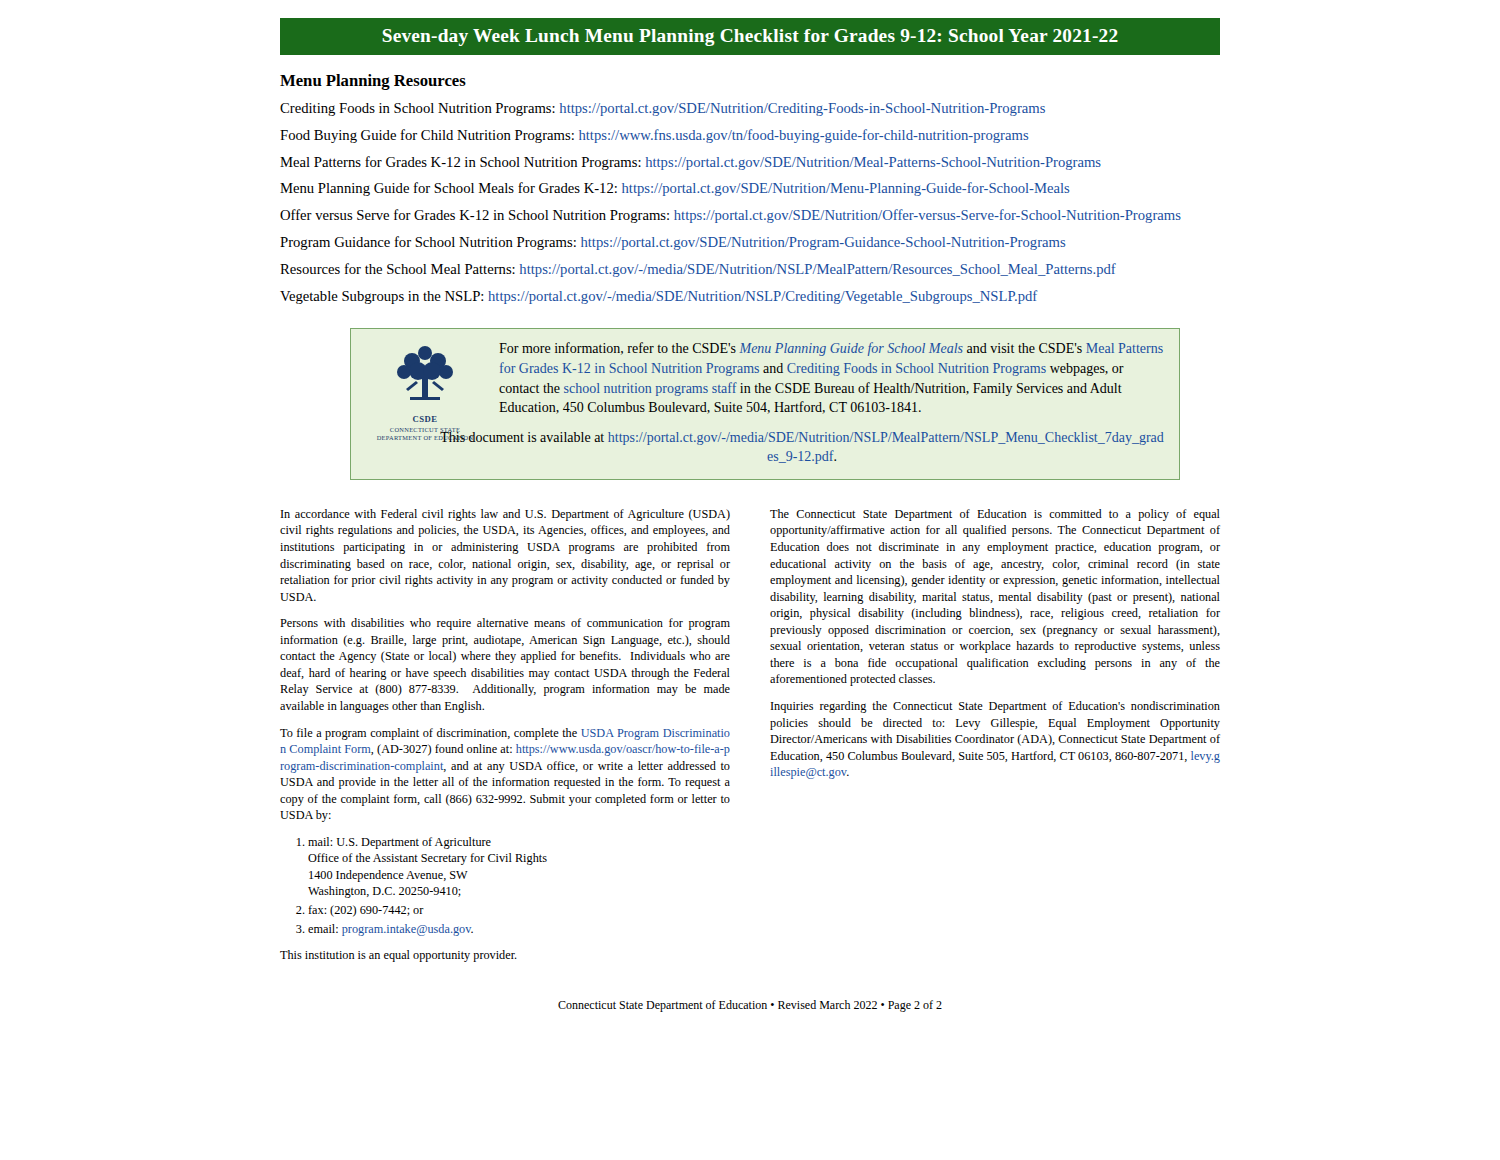Seven-day Week Lunch Menu Planning Checklist for Grades 9-12: School Year 2021-22
Menu Planning Resources
Crediting Foods in School Nutrition Programs: https://portal.ct.gov/SDE/Nutrition/Crediting-Foods-in-School-Nutrition-Programs
Food Buying Guide for Child Nutrition Programs: https://www.fns.usda.gov/tn/food-buying-guide-for-child-nutrition-programs
Meal Patterns for Grades K-12 in School Nutrition Programs: https://portal.ct.gov/SDE/Nutrition/Meal-Patterns-School-Nutrition-Programs
Menu Planning Guide for School Meals for Grades K-12: https://portal.ct.gov/SDE/Nutrition/Menu-Planning-Guide-for-School-Meals
Offer versus Serve for Grades K-12 in School Nutrition Programs: https://portal.ct.gov/SDE/Nutrition/Offer-versus-Serve-for-School-Nutrition-Programs
Program Guidance for School Nutrition Programs: https://portal.ct.gov/SDE/Nutrition/Program-Guidance-School-Nutrition-Programs
Resources for the School Meal Patterns: https://portal.ct.gov/-/media/SDE/Nutrition/NSLP/MealPattern/Resources_School_Meal_Patterns.pdf
Vegetable Subgroups in the NSLP: https://portal.ct.gov/-/media/SDE/Nutrition/NSLP/Crediting/Vegetable_Subgroups_NSLP.pdf
CSDE
CONNECTICUT STATE
DEPARTMENT OF EDUCATION
For more information, refer to the CSDE's Menu Planning Guide for School Meals and visit the CSDE's Meal Patterns for Grades K-12 in School Nutrition Programs and Crediting Foods in School Nutrition Programs webpages, or contact the school nutrition programs staff in the CSDE Bureau of Health/Nutrition, Family Services and Adult Education, 450 Columbus Boulevard, Suite 504, Hartford, CT 06103-1841.
This document is available at https://portal.ct.gov/-/media/SDE/Nutrition/NSLP/MealPattern/NSLP_Menu_Checklist_7day_grades_9-12.pdf.
In accordance with Federal civil rights law and U.S. Department of Agriculture (USDA) civil rights regulations and policies, the USDA, its Agencies, offices, and employees, and institutions participating in or administering USDA programs are prohibited from discriminating based on race, color, national origin, sex, disability, age, or reprisal or retaliation for prior civil rights activity in any program or activity conducted or funded by USDA.
Persons with disabilities who require alternative means of communication for program information (e.g. Braille, large print, audiotape, American Sign Language, etc.), should contact the Agency (State or local) where they applied for benefits. Individuals who are deaf, hard of hearing or have speech disabilities may contact USDA through the Federal Relay Service at (800) 877-8339. Additionally, program information may be made available in languages other than English.
To file a program complaint of discrimination, complete the USDA Program Discrimination Complaint Form, (AD-3027) found online at: https://www.usda.gov/oascr/how-to-file-a-program-discrimination-complaint, and at any USDA office, or write a letter addressed to USDA and provide in the letter all of the information requested in the form. To request a copy of the complaint form, call (866) 632-9992. Submit your completed form or letter to USDA by:
mail: U.S. Department of Agriculture
Office of the Assistant Secretary for Civil Rights
1400 Independence Avenue, SW
Washington, D.C. 20250-9410;
fax: (202) 690-7442; or
email: program.intake@usda.gov.
This institution is an equal opportunity provider.
The Connecticut State Department of Education is committed to a policy of equal opportunity/affirmative action for all qualified persons. The Connecticut Department of Education does not discriminate in any employment practice, education program, or educational activity on the basis of age, ancestry, color, criminal record (in state employment and licensing), gender identity or expression, genetic information, intellectual disability, learning disability, marital status, mental disability (past or present), national origin, physical disability (including blindness), race, religious creed, retaliation for previously opposed discrimination or coercion, sex (pregnancy or sexual harassment), sexual orientation, veteran status or workplace hazards to reproductive systems, unless there is a bona fide occupational qualification excluding persons in any of the aforementioned protected classes.
Inquiries regarding the Connecticut State Department of Education's nondiscrimination policies should be directed to: Levy Gillespie, Equal Employment Opportunity Director/Americans with Disabilities Coordinator (ADA), Connecticut State Department of Education, 450 Columbus Boulevard, Suite 505, Hartford, CT 06103, 860-807-2071, levy.gillespie@ct.gov.
Connecticut State Department of Education • Revised March 2022 • Page 2 of 2